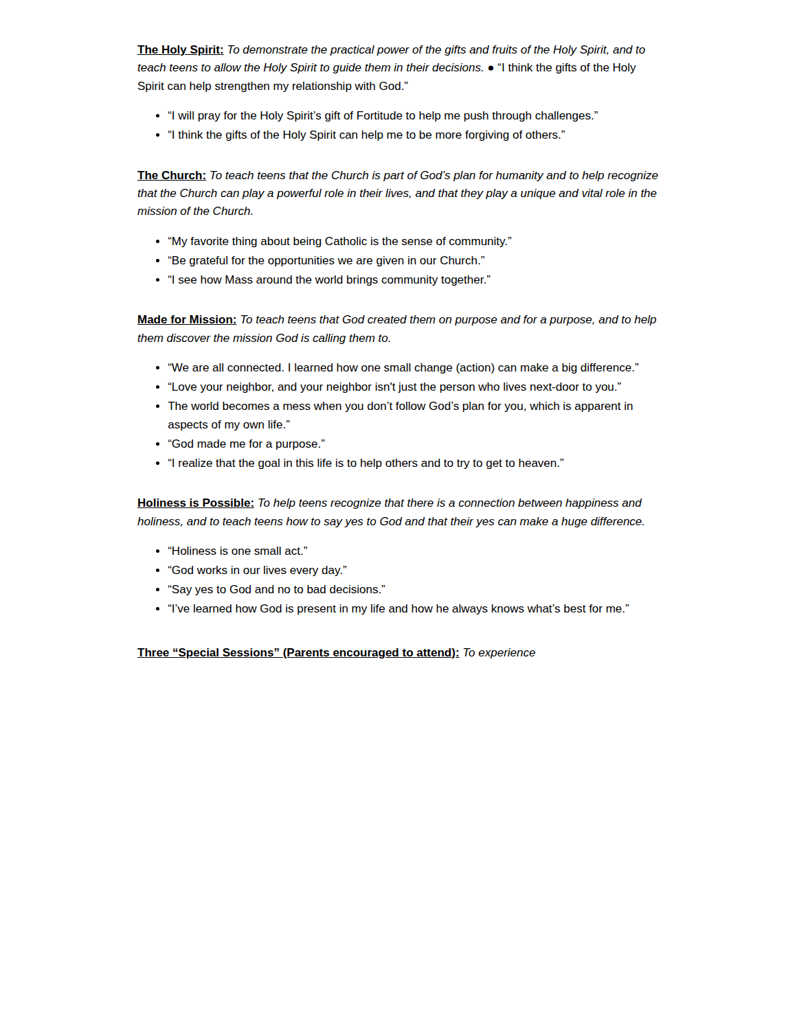The Holy Spirit:
To demonstrate the practical power of the gifts and fruits of the Holy Spirit, and to teach teens to allow the Holy Spirit to guide them in their decisions. ● “I think the gifts of the Holy Spirit can help strengthen my relationship with God.”
“I will pray for the Holy Spirit’s gift of Fortitude to help me push through challenges.”
“I think the gifts of the Holy Spirit can help me to be more forgiving of others.”
The Church:
To teach teens that the Church is part of God’s plan for humanity and to help recognize that the Church can play a powerful role in their lives, and that they play a unique and vital role in the mission of the Church.
“My favorite thing about being Catholic is the sense of community.”
“Be grateful for the opportunities we are given in our Church.”
“I see how Mass around the world brings community together.”
Made for Mission:
To teach teens that God created them on purpose and for a purpose, and to help them discover the mission God is calling them to.
“We are all connected. I learned how one small change (action) can make a big difference.”
“Love your neighbor, and your neighbor isn't just the person who lives next-door to you.”
The world becomes a mess when you don’t follow God’s plan for you, which is apparent in aspects of my own life.”
“God made me for a purpose.”
“I realize that the goal in this life is to help others and to try to get to heaven.”
Holiness is Possible:
To help teens recognize that there is a connection between happiness and holiness, and to teach teens how to say yes to God and that their yes can make a huge difference.
“Holiness is one small act.”
“God works in our lives every day.”
“Say yes to God and no to bad decisions.”
“I’ve learned how God is present in my life and how he always knows what’s best for me.”
Three “Special Sessions” (Parents encouraged to attend):
To experience